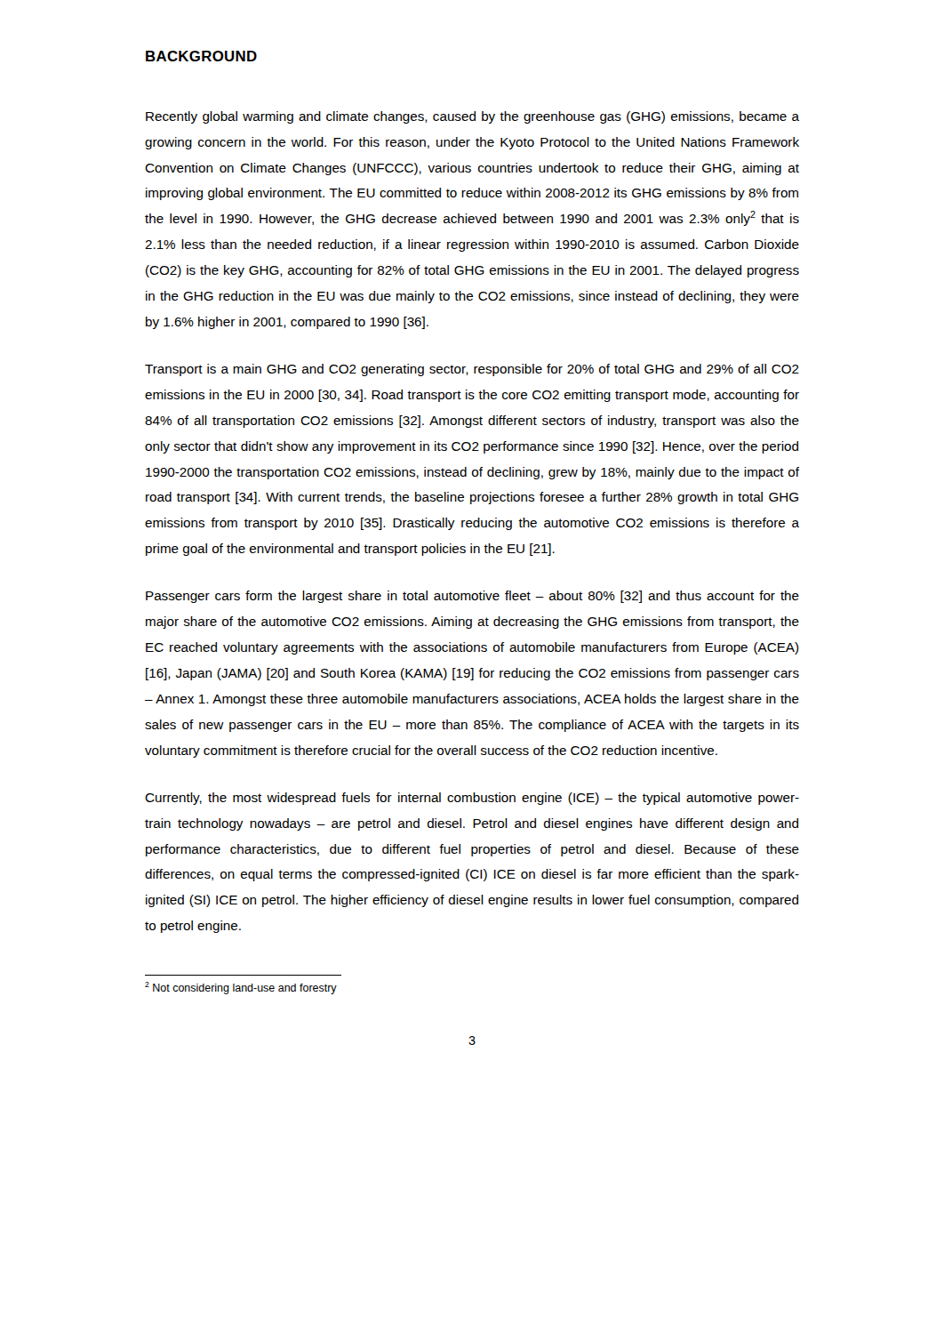BACKGROUND
Recently global warming and climate changes, caused by the greenhouse gas (GHG) emissions, became a growing concern in the world. For this reason, under the Kyoto Protocol to the United Nations Framework Convention on Climate Changes (UNFCCC), various countries undertook to reduce their GHG, aiming at improving global environment. The EU committed to reduce within 2008-2012 its GHG emissions by 8% from the level in 1990. However, the GHG decrease achieved between 1990 and 2001 was 2.3% only2 that is 2.1% less than the needed reduction, if a linear regression within 1990-2010 is assumed. Carbon Dioxide (CO2) is the key GHG, accounting for 82% of total GHG emissions in the EU in 2001. The delayed progress in the GHG reduction in the EU was due mainly to the CO2 emissions, since instead of declining, they were by 1.6% higher in 2001, compared to 1990 [36].
Transport is a main GHG and CO2 generating sector, responsible for 20% of total GHG and 29% of all CO2 emissions in the EU in 2000 [30, 34]. Road transport is the core CO2 emitting transport mode, accounting for 84% of all transportation CO2 emissions [32]. Amongst different sectors of industry, transport was also the only sector that didn't show any improvement in its CO2 performance since 1990 [32]. Hence, over the period 1990-2000 the transportation CO2 emissions, instead of declining, grew by 18%, mainly due to the impact of road transport [34]. With current trends, the baseline projections foresee a further 28% growth in total GHG emissions from transport by 2010 [35]. Drastically reducing the automotive CO2 emissions is therefore a prime goal of the environmental and transport policies in the EU [21].
Passenger cars form the largest share in total automotive fleet – about 80% [32] and thus account for the major share of the automotive CO2 emissions. Aiming at decreasing the GHG emissions from transport, the EC reached voluntary agreements with the associations of automobile manufacturers from Europe (ACEA) [16], Japan (JAMA) [20] and South Korea (KAMA) [19] for reducing the CO2 emissions from passenger cars – Annex 1. Amongst these three automobile manufacturers associations, ACEA holds the largest share in the sales of new passenger cars in the EU – more than 85%. The compliance of ACEA with the targets in its voluntary commitment is therefore crucial for the overall success of the CO2 reduction incentive.
Currently, the most widespread fuels for internal combustion engine (ICE) – the typical automotive power-train technology nowadays – are petrol and diesel. Petrol and diesel engines have different design and performance characteristics, due to different fuel properties of petrol and diesel. Because of these differences, on equal terms the compressed-ignited (CI) ICE on diesel is far more efficient than the spark-ignited (SI) ICE on petrol. The higher efficiency of diesel engine results in lower fuel consumption, compared to petrol engine.
2 Not considering land-use and forestry
3